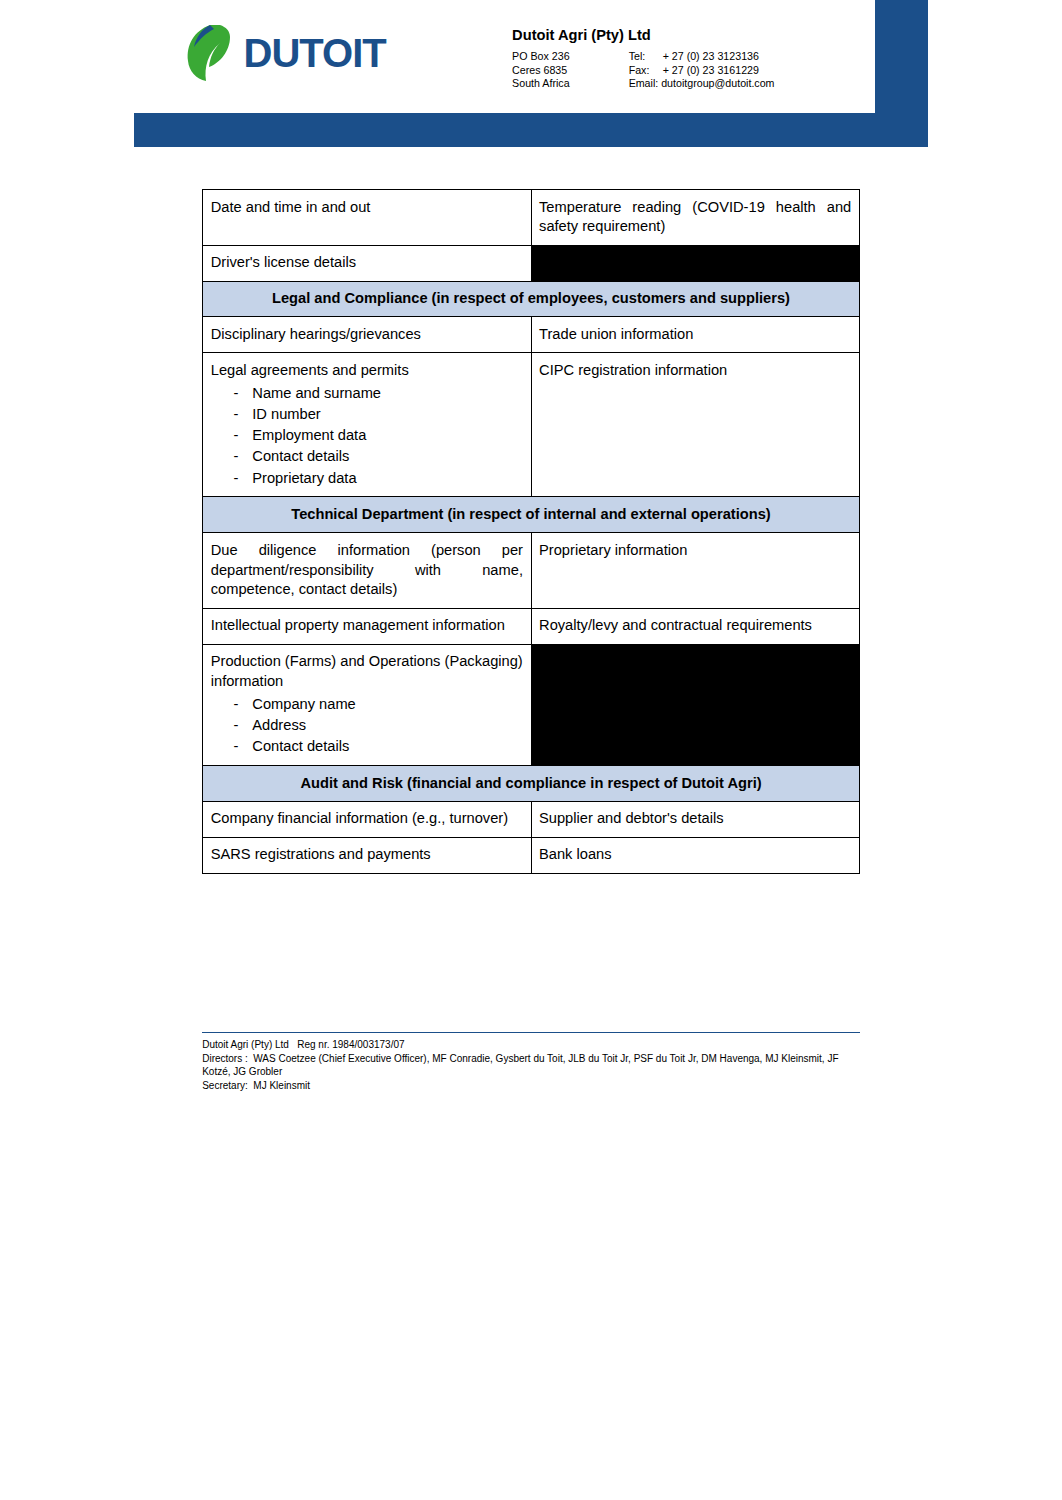DUTOIT
Dutoit Agri (Pty) Ltd
PO Box 236
Ceres 6835
South Africa
Tel:+ 27 (0) 23 3123136
Fax:+ 27 (0) 23 3161229
Email: dutoitgroup@dutoit.com
| Date and time in and out | Temperature reading (COVID-19 health and safety requirement) |
| Driver's license details | |
| Legal and Compliance (in respect of employees, customers and suppliers) |
| Disciplinary hearings/grievances | Trade union information |
| Legal agreements and permits Name and surname ID number Employment data Contact details Proprietary data | CIPC registration information |
| Technical Department (in respect of internal and external operations) |
| Due diligence information (person per department/responsibility with name, competence, contact details) | Proprietary information |
| Intellectual property management information | Royalty/levy and contractual requirements |
| Production (Farms) and Operations (Packaging) information Company name Address Contact details | |
| Audit and Risk (financial and compliance in respect of Dutoit Agri) |
| Company financial information (e.g., turnover) | Supplier and debtor's details |
| SARS registrations and payments | Bank loans |
Dutoit Agri (Pty) Ltd Reg nr. 1984/003173/07
Directors : WAS Coetzee (Chief Executive Officer), MF Conradie, Gysbert du Toit, JLB du Toit Jr, PSF du Toit Jr, DM Havenga, MJ Kleinsmit, JF Kotzé, JG Grobler
Secretary: MJ Kleinsmit